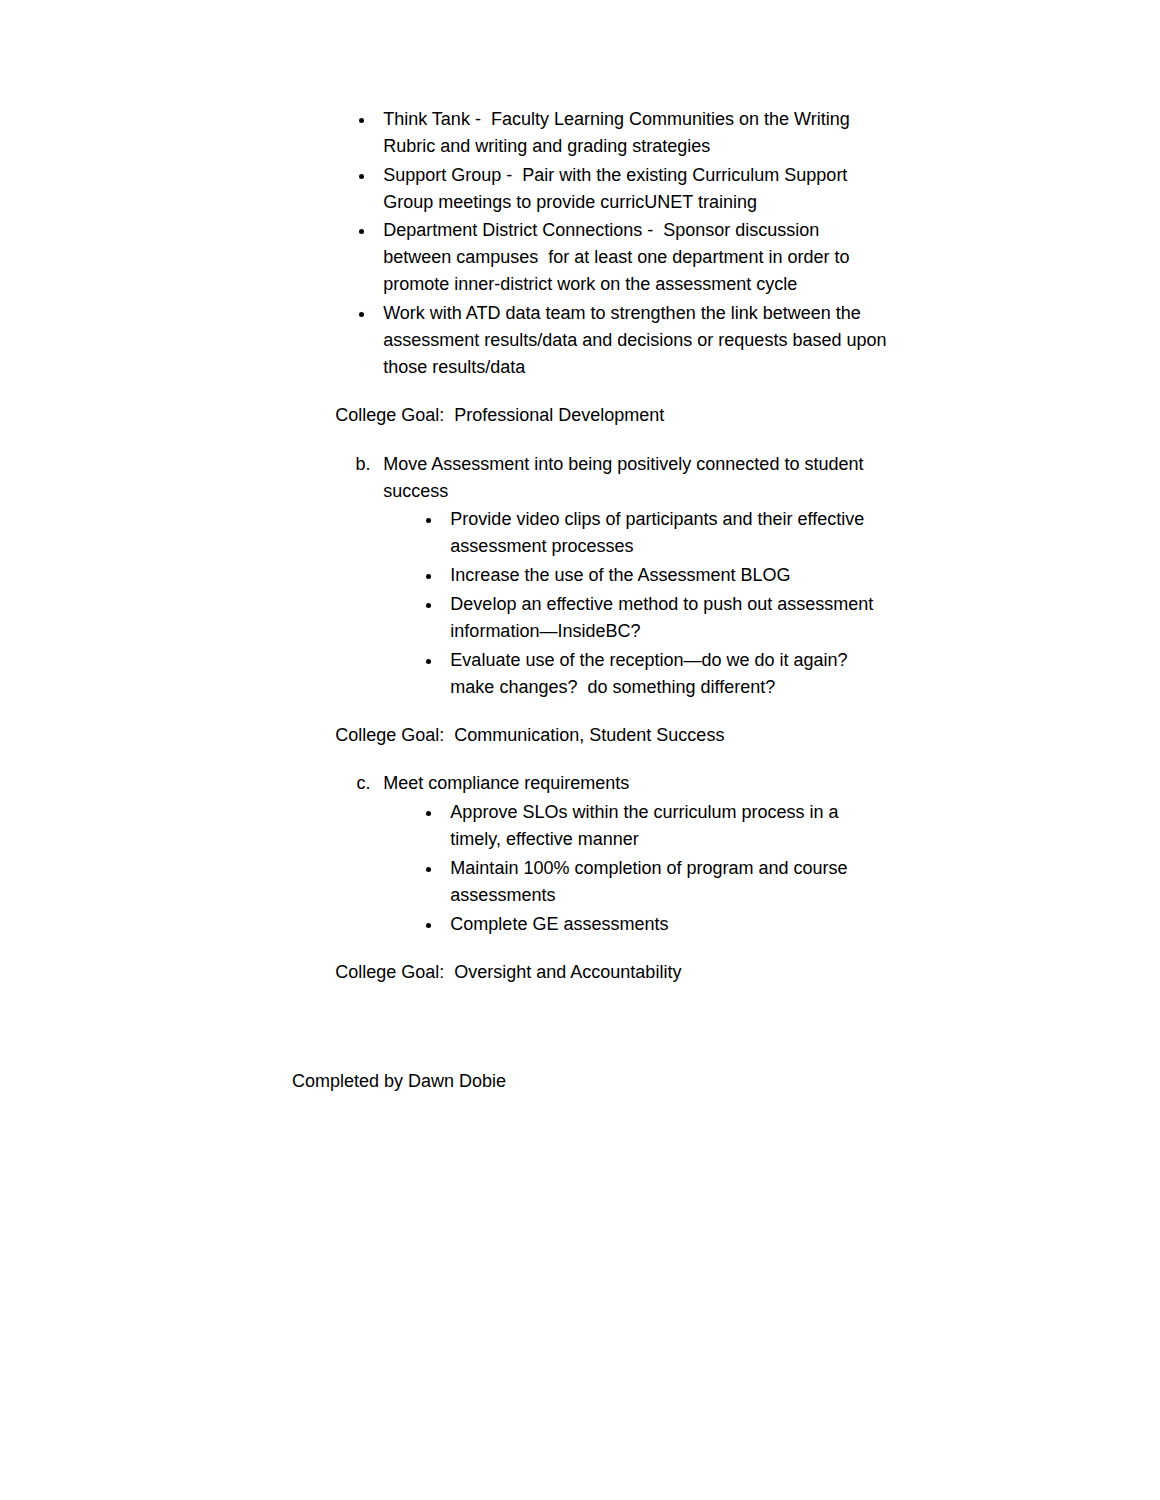Think Tank - Faculty Learning Communities on the Writing Rubric and writing and grading strategies
Support Group - Pair with the existing Curriculum Support Group meetings to provide curricUNET training
Department District Connections - Sponsor discussion between campuses for at least one department in order to promote inner-district work on the assessment cycle
Work with ATD data team to strengthen the link between the assessment results/data and decisions or requests based upon those results/data
College Goal: Professional Development
Move Assessment into being positively connected to student success
Provide video clips of participants and their effective assessment processes
Increase the use of the Assessment BLOG
Develop an effective method to push out assessment information—InsideBC?
Evaluate use of the reception—do we do it again? make changes? do something different?
College Goal: Communication, Student Success
Meet compliance requirements
Approve SLOs within the curriculum process in a timely, effective manner
Maintain 100% completion of program and course assessments
Complete GE assessments
College Goal: Oversight and Accountability
Completed by Dawn Dobie